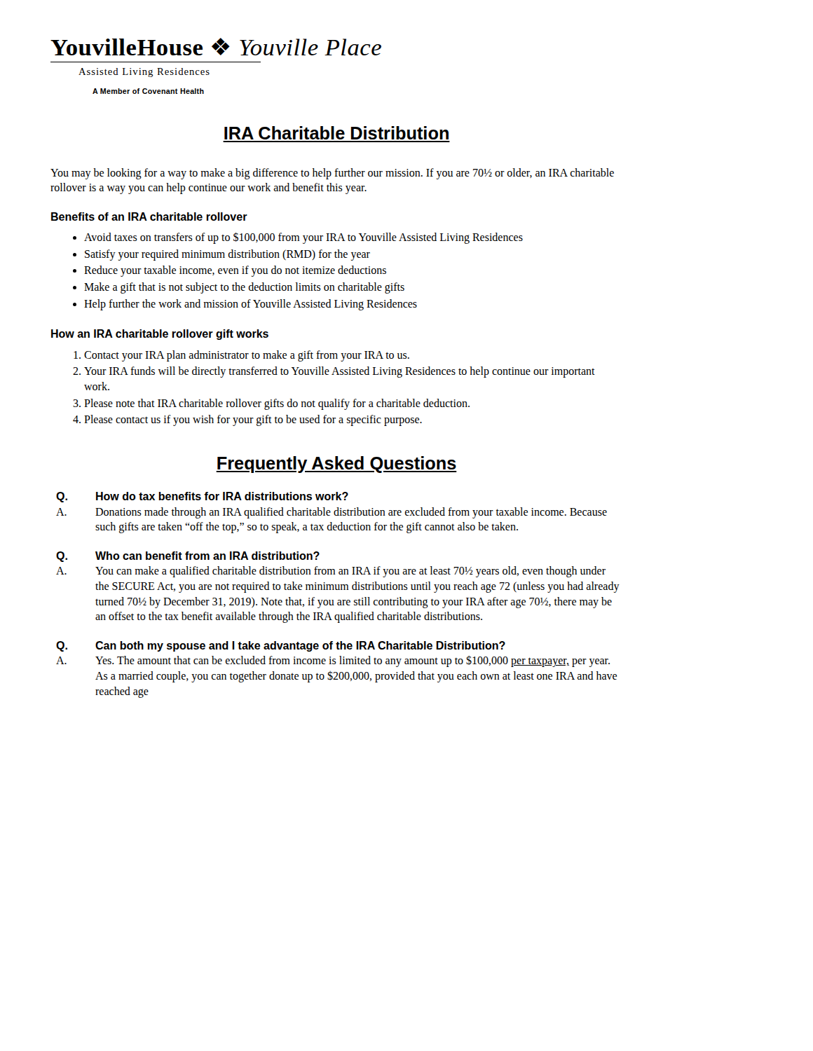YouvilleHouse ❖ Youville Place
Assisted Living Residences
A Member of Covenant Health
IRA Charitable Distribution
You may be looking for a way to make a big difference to help further our mission. If you are 70½ or older, an IRA charitable rollover is a way you can help continue our work and benefit this year.
Benefits of an IRA charitable rollover
Avoid taxes on transfers of up to $100,000 from your IRA to Youville Assisted Living Residences
Satisfy your required minimum distribution (RMD) for the year
Reduce your taxable income, even if you do not itemize deductions
Make a gift that is not subject to the deduction limits on charitable gifts
Help further the work and mission of Youville Assisted Living Residences
How an IRA charitable rollover gift works
Contact your IRA plan administrator to make a gift from your IRA to us.
Your IRA funds will be directly transferred to Youville Assisted Living Residences to help continue our important work.
Please note that IRA charitable rollover gifts do not qualify for a charitable deduction.
Please contact us if you wish for your gift to be used for a specific purpose.
Frequently Asked Questions
Q.
How do tax benefits for IRA distributions work?
A.
Donations made through an IRA qualified charitable distribution are excluded from your taxable income. Because such gifts are taken “off the top,” so to speak, a tax deduction for the gift cannot also be taken.
Q.
Who can benefit from an IRA distribution?
A.
You can make a qualified charitable distribution from an IRA if you are at least 70½ years old, even though under the SECURE Act, you are not required to take minimum distributions until you reach age 72 (unless you had already turned 70½ by December 31, 2019). Note that, if you are still contributing to your IRA after age 70½, there may be an offset to the tax benefit available through the IRA qualified charitable distributions.
Q.
Can both my spouse and I take advantage of the IRA Charitable Distribution?
A.
Yes. The amount that can be excluded from income is limited to any amount up to $100,000 per taxpayer, per year. As a married couple, you can together donate up to $200,000, provided that you each own at least one IRA and have reached age